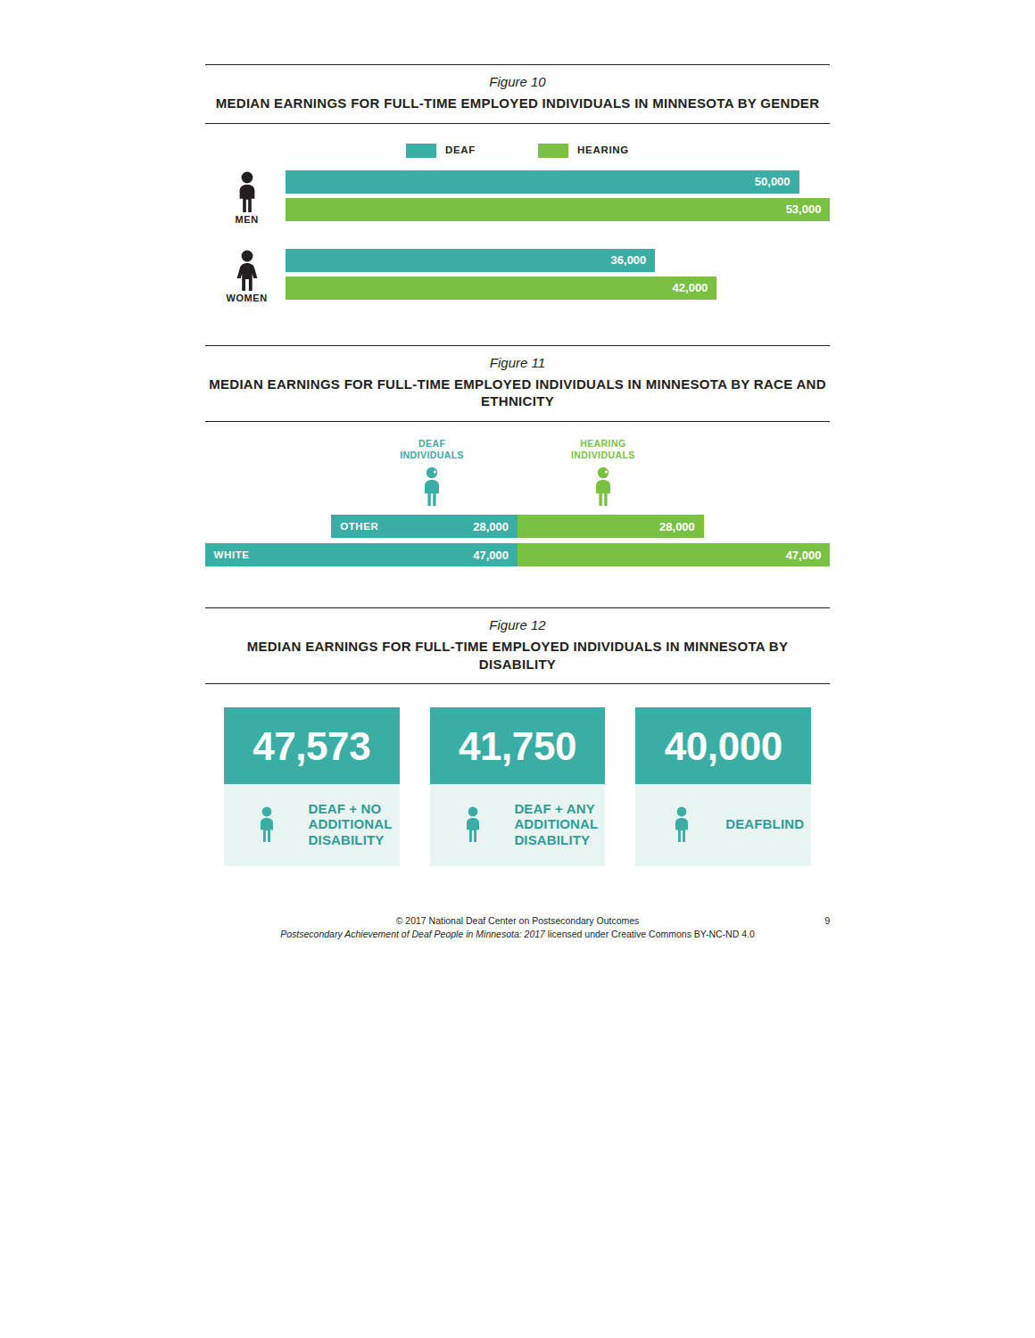Figure 10
Median Earnings for Full-Time Employed Individuals in Minnesota by Gender
DEAF HEARING
MEN
50,000
53,000
WOMEN
36,000
42,000
Figure 11
Median Earnings for Full-Time Employed Individuals in Minnesota by Race and Ethnicity
DEAF
INDIVIDUALS
HEARING
INDIVIDUALS
OTHER 28,000
28,000
WHITE 47,000
47,000
Figure 12
Median Earnings for Full-Time Employed Individuals in Minnesota by Disability
47,573
DEAF + NO
ADDITIONAL
DISABILITY
41,750
DEAF + ANY
ADDITIONAL
DISABILITY
40,000
DEAFBLIND
9 © 2017 National Deaf Center on Postsecondary Outcomes
Postsecondary Achievement of Deaf People in Minnesota: 2017 licensed under Creative Commons BY-NC-ND 4.0